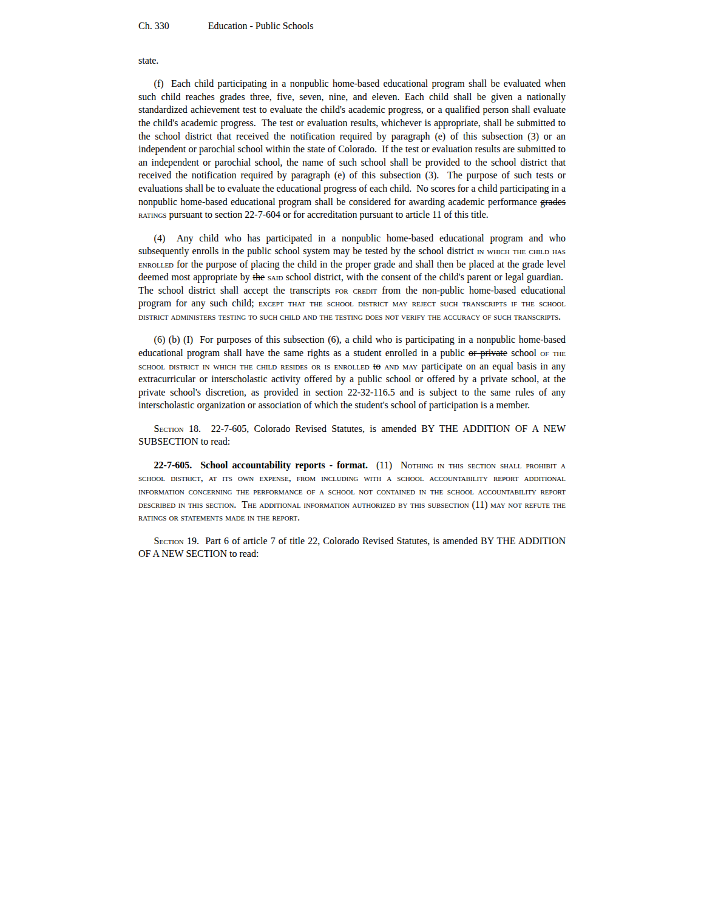Ch. 330 Education - Public Schools
state.
(f) Each child participating in a nonpublic home-based educational program shall be evaluated when such child reaches grades three, five, seven, nine, and eleven. Each child shall be given a nationally standardized achievement test to evaluate the child's academic progress, or a qualified person shall evaluate the child's academic progress. The test or evaluation results, whichever is appropriate, shall be submitted to the school district that received the notification required by paragraph (e) of this subsection (3) or an independent or parochial school within the state of Colorado. If the test or evaluation results are submitted to an independent or parochial school, the name of such school shall be provided to the school district that received the notification required by paragraph (e) of this subsection (3). The purpose of such tests or evaluations shall be to evaluate the educational progress of each child. No scores for a child participating in a nonpublic home-based educational program shall be considered for awarding academic performance grades ratings pursuant to section 22-7-604 or for accreditation pursuant to article 11 of this title.
(4) Any child who has participated in a nonpublic home-based educational program and who subsequently enrolls in the public school system may be tested by the school district in which the child has enrolled for the purpose of placing the child in the proper grade and shall then be placed at the grade level deemed most appropriate by the said school district, with the consent of the child's parent or legal guardian. The school district shall accept the transcripts for credit from the non-public home-based educational program for any such child; except that the school district may reject such transcripts if the school district administers testing to such child and the testing does not verify the accuracy of such transcripts.
(6) (b) (I) For purposes of this subsection (6), a child who is participating in a nonpublic home-based educational program shall have the same rights as a student enrolled in a public or private school of the school district in which the child resides or is enrolled to and may participate on an equal basis in any extracurricular or interscholastic activity offered by a public school or offered by a private school, at the private school's discretion, as provided in section 22-32-116.5 and is subject to the same rules of any interscholastic organization or association of which the student's school of participation is a member.
Section 18. 22-7-605, Colorado Revised Statutes, is amended BY THE ADDITION OF A NEW SUBSECTION to read:
22-7-605. School accountability reports - format. (11) Nothing in this section shall prohibit a school district, at its own expense, from including with a school accountability report additional information concerning the performance of a school not contained in the school accountability report described in this section. The additional information authorized by this subsection (11) may not refute the ratings or statements made in the report.
Section 19. Part 6 of article 7 of title 22, Colorado Revised Statutes, is amended BY THE ADDITION OF A NEW SECTION to read: